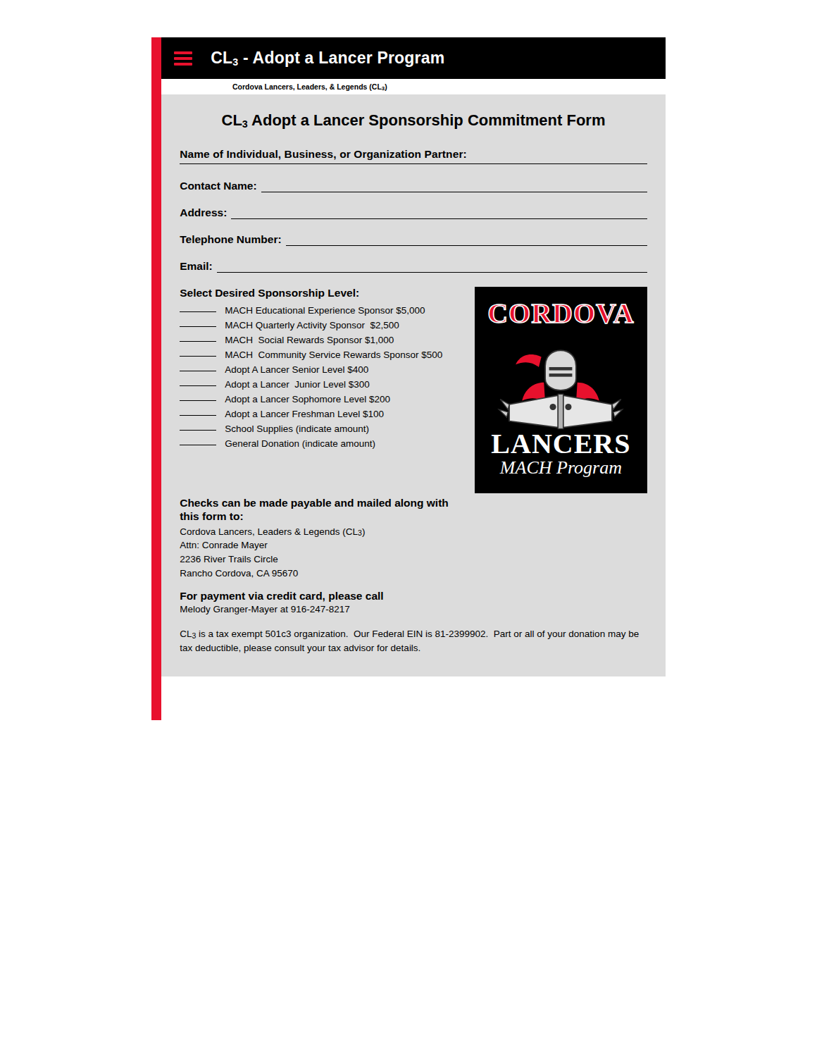CL3 - Adopt a Lancer Program
Cordova Lancers, Leaders, & Legends (CL3)
CL3 Adopt a Lancer Sponsorship Commitment Form
Name of Individual, Business, or Organization Partner:
Contact Name:
Address:
Telephone Number:
Email:
Select Desired Sponsorship Level:
MACH Educational Experience Sponsor $5,000
MACH Quarterly Activity Sponsor $2,500
MACH Social Rewards Sponsor $1,000
MACH Community Service Rewards Sponsor $500
Adopt A Lancer Senior Level $400
Adopt a Lancer Junior Level $300
Adopt a Lancer Sophomore Level $200
Adopt a Lancer Freshman Level $100
School Supplies (indicate amount)
General Donation (indicate amount)
CORDOVA
LANCERS
MACH Program
Checks can be made payable and mailed along with
this form to:
Cordova Lancers, Leaders & Legends (CL3)
Attn: Conrade Mayer
2236 River Trails Circle
Rancho Cordova, CA 95670
For payment via credit card, please call
Melody Granger-Mayer at 916-247-8217
CL3 is a tax exempt 501c3 organization. Our Federal EIN is 81-2399902. Part or all of your donation may be tax deductible, please consult your tax advisor for details.